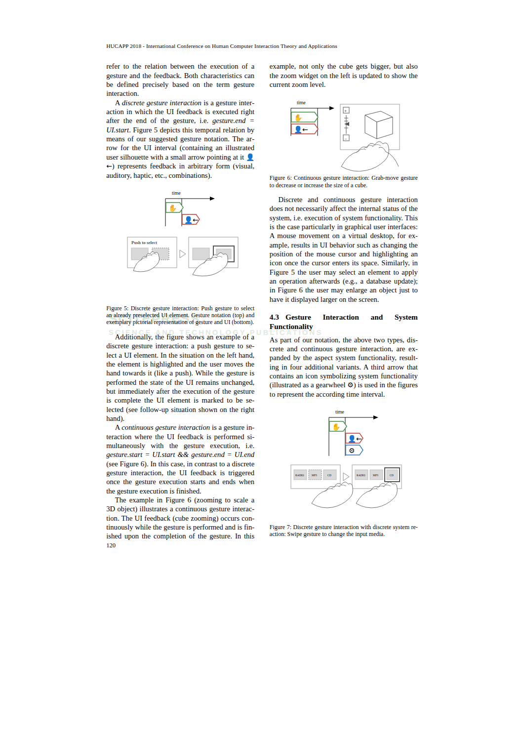HUCAPP 2018 - International Conference on Human Computer Interaction Theory and Applications
SCITEPRESSSCIENCE AND TECHNOLOGY PUBLICATIONS
refer to the relation between the execution of a gesture and the feedback. Both characteristics can be defined precisely based on the term gesture interaction.
A discrete gesture interaction is a gesture interaction in which the UI feedback is executed right after the end of the gesture, i.e. gesture.end = UI.start. Figure 5 depicts this temporal relation by means of our suggested gesture notation. The arrow for the UI interval (containing an illustrated user silhouette with a small arrow pointing at it 👤←) represents feedback in arbitrary form (visual, auditory, haptic, etc., combinations).
time ✋ 👤← Push to select
Figure 5: Discrete gesture interaction: Push gesture to select an already preselected UI element. Gesture notation (top) and exemplary pictorial representation of gesture and UI (bottom).
Additionally, the figure shows an example of a discrete gesture interaction: a push gesture to select a UI element. In the situation on the left hand, the element is highlighted and the user moves the hand towards it (like a push). While the gesture is performed the state of the UI remains unchanged, but immediately after the execution of the gesture is complete the UI element is marked to be selected (see follow-up situation shown on the right hand).
A continuous gesture interaction is a gesture interaction where the UI feedback is performed simultaneously with the gesture execution, i.e. gesture.start = UI.start && gesture.end = UI.end (see Figure 6). In this case, in contrast to a discrete gesture interaction, the UI feedback is triggered once the gesture execution starts and ends when the gesture execution is finished.
The example in Figure 6 (zooming to scale a 3D object) illustrates a continuous gesture interaction. The UI feedback (cube zooming) occurs continuously while the gesture is performed and is finished upon the completion of the gesture. In this example, not only the cube gets bigger, but also the zoom widget on the left is updated to show the current zoom level.
time ✋ 👤← + –
Figure 6: Continuous gesture interaction: Grab-move gesture to decrease or increase the size of a cube.
Discrete and continuous gesture interaction does not necessarily affect the internal status of the system, i.e. execution of system functionality. This is the case particularly in graphical user interfaces: A mouse movement on a virtual desktop, for example, results in UI behavior such as changing the position of the mouse cursor and highlighting an icon once the cursor enters its space. Similarly, in Figure 5 the user may select an element to apply an operation afterwards (e.g., a database update); in Figure 6 the user may enlarge an object just to have it displayed larger on the screen.
4.3 Gesture Interaction and System Functionality
As part of our notation, the above two types, discrete and continuous gesture interaction, are expanded by the aspect system functionality, resulting in four additional variants. A third arrow that contains an icon symbolizing system functionality (illustrated as a gearwheel ⚙) is used in the figures to represent the according time interval.
time ✋ 👤← ⚙ RADIO MP3 CD RADIO MP3 CD
Figure 7: Discrete gesture interaction with discrete system reaction: Swipe gesture to change the input media.
120